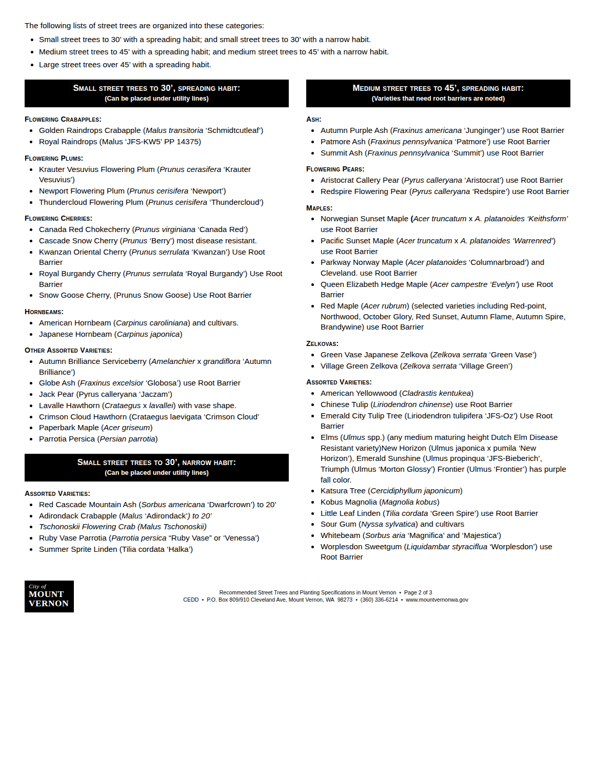The following lists of street trees are organized into these categories:
Small street trees to 30’ with a spreading habit; and small street trees to 30’ with a narrow habit.
Medium street trees to 45’ with a spreading habit; and medium street trees to 45’ with a narrow habit.
Large street trees over 45’ with a spreading habit.
Small street trees to 30’, spreading habit:
(Can be placed under utility lines)
Flowering Crabapples:
Golden Raindrops Crabapple (Malus transitoria ‘Schmidtcutleaf’)
Royal Raindrops (Malus ‘JFS-KW5’ PP 14375)
Flowering Plums:
Krauter Vesuvius Flowering Plum (Prunus cerasifera ‘Krauter Vesuvius’)
Newport Flowering Plum (Prunus cerisifera ‘Newport’)
Thundercloud Flowering Plum (Prunus cerisifera ‘Thundercloud’)
Flowering Cherries:
Canada Red Chokecherry (Prunus virginiana ‘Canada Red’)
Cascade Snow Cherry (Prunus ‘Berry’) most disease resistant.
Kwanzan Oriental Cherry (Prunus serrulata ‘Kwanzan’) Use Root Barrier
Royal Burgandy Cherry (Prunus serrulata ‘Royal Burgandy’) Use Root Barrier
Snow Goose Cherry, (Prunus Snow Goose) Use Root Barrier
Hornbeams:
American Hornbeam (Carpinus caroliniana) and cultivars.
Japanese Hornbeam (Carpinus japonica)
Other Assorted Varieties:
Autumn Brilliance Serviceberry (Amelanchier x grandiflora ‘Autumn Brilliance’)
Globe Ash (Fraxinus excelsior ‘Globosa’) use Root Barrier
Jack Pear (Pyrus calleryana ‘Jaczam’)
Lavalle Hawthorn (Crataegus x lavallei) with vase shape.
Crimson Cloud Hawthorn (Crataegus laevigata ‘Crimson Cloud’
Paperbark Maple (Acer griseum)
Parrotia Persica (Persian parrotia)
Small street trees to 30’, narrow habit:
(Can be placed under utility lines)
Assorted Varieties:
Red Cascade Mountain Ash (Sorbus americana ‘Dwarfcrown’) to 20’
Adirondack Crabapple (Malus ‘Adirondack’) to 20’
Tschonoskii Flowering Crab (Malus Tschonoskii)
Ruby Vase Parrotia (Parrotia persica “Ruby Vase” or ‘Venessa’)
Summer Sprite Linden (Tilia cordata ‘Halka’)
Medium street trees to 45’, spreading habit:
(Varieties that need root barriers are noted)
Ash:
Autumn Purple Ash (Fraxinus americana ‘Junginger’) use Root Barrier
Patmore Ash (Fraxinus pennsylvanica ‘Patmore’) use Root Barrier
Summit Ash (Fraxinus pennsylvanica ‘Summit’) use Root Barrier
Flowering Pears:
Aristocrat Callery Pear (Pyrus calleryana ‘Aristocrat’) use Root Barrier
Redspire Flowering Pear (Pyrus calleryana ‘Redspire’) use Root Barrier
Maples:
Norwegian Sunset Maple (Acer truncatum x A. platanoides ‘Keithsform’ use Root Barrier
Pacific Sunset Maple (Acer truncatum x A. platanoides ‘Warrenred’) use Root Barrier
Parkway Norway Maple (Acer platanoides ‘Columnarbroad’) and Cleveland. use Root Barrier
Queen Elizabeth Hedge Maple (Acer campestre ‘Evelyn’) use Root Barrier
Red Maple (Acer rubrum) (selected varieties including Red-point, Northwood, October Glory, Red Sunset, Autumn Flame, Autumn Spire, Brandywine) use Root Barrier
Zelkovas:
Green Vase Japanese Zelkova (Zelkova serrata ‘Green Vase’)
Village Green Zelkova (Zelkova serrata ‘Village Green’)
Assorted Varieties:
American Yellowwood (Cladrastis kentukea)
Chinese Tulip (Liriodendron chinense) use Root Barrier
Emerald City Tulip Tree (Liriodendron tulipifera ‘JFS-Oz’) Use Root Barrier
Elms (Ulmus spp.) (any medium maturing height Dutch Elm Disease Resistant variety)New Horizon (Ulmus japonica x pumila ‘New Horizon’), Emerald Sunshine (Ulmus propinqua ‘JFS-Bieberich’, Triumph (Ulmus ‘Morton Glossy’) Frontier (Ulmus ‘Frontier’) has purple fall color.
Katsura Tree (Cercidiphyllum japonicum)
Kobus Magnolia (Magnolia kobus)
Little Leaf Linden (Tilia cordata ‘Green Spire’) use Root Barrier
Sour Gum (Nyssa sylvatica) and cultivars
Whitebeam (Sorbus aria ‘Magnifica’ and ‘Majestica’)
Worplesdon Sweetgum (Liquidambar styraciflua ‘Worplesdon’) use Root Barrier
City of MOUNT VERNON
Recommended Street Trees and Planting Specifications in Mount Vernon • Page 2 of 3
CEDD • P.O. Box 809/910 Cleveland Ave, Mount Vernon, WA 98273 • (360) 336-6214 • www.mountvernonwa.gov